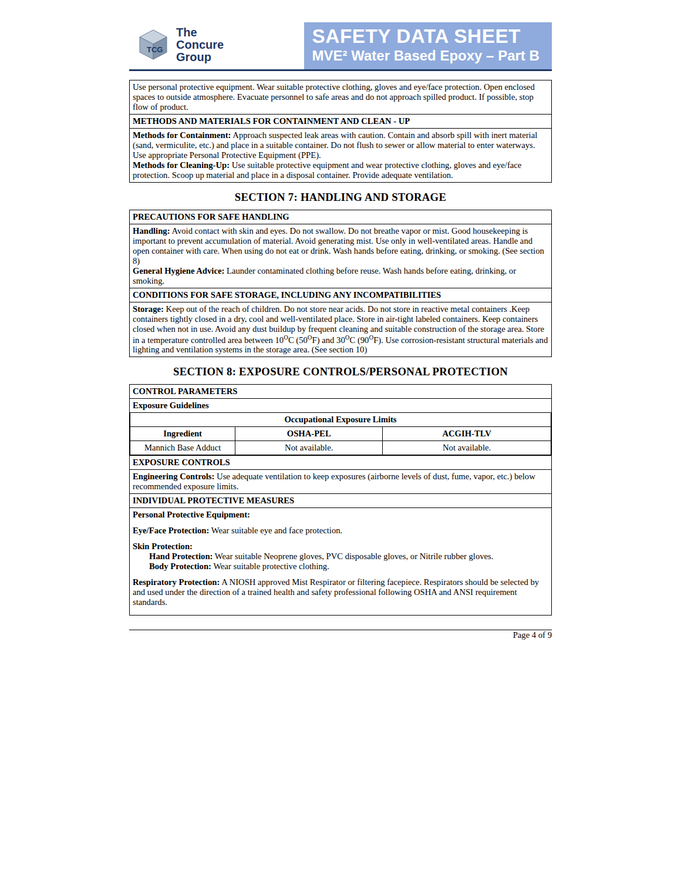TCG
The Concure Group
SAFETY DATA SHEET
MVE² Water Based Epoxy – Part B
| Use personal protective equipment. Wear suitable protective clothing, gloves and eye/face protection. Open enclosed spaces to outside atmosphere. Evacuate personnel to safe areas and do not approach spilled product. If possible, stop flow of product. |
| METHODS AND MATERIALS FOR CONTAINMENT AND CLEAN - UP |
| Methods for Containment: Approach suspected leak areas with caution. Contain and absorb spill with inert material (sand, vermiculite, etc.) and place in a suitable container. Do not flush to sewer or allow material to enter waterways. Use appropriate Personal Protective Equipment (PPE). Methods for Cleaning-Up: Use suitable protective equipment and wear protective clothing, gloves and eye/face protection. Scoop up material and place in a disposal container. Provide adequate ventilation. |
SECTION 7: HANDLING AND STORAGE
| PRECAUTIONS FOR SAFE HANDLING |
| Handling: Avoid contact with skin and eyes. Do not swallow. Do not breathe vapor or mist. Good housekeeping is important to prevent accumulation of material. Avoid generating mist. Use only in well-ventilated areas. Handle and open container with care. When using do not eat or drink. Wash hands before eating, drinking, or smoking. (See section 8) General Hygiene Advice: Launder contaminated clothing before reuse. Wash hands before eating, drinking, or smoking. |
| CONDITIONS FOR SAFE STORAGE, INCLUDING ANY INCOMPATIBILITIES |
| Storage: Keep out of the reach of children. Do not store near acids. Do not store in reactive metal containers .Keep containers tightly closed in a dry, cool and well-ventilated place. Store in air-tight labeled containers. Keep containers closed when not in use. Avoid any dust buildup by frequent cleaning and suitable construction of the storage area. Store in a temperature controlled area between 10 O C (50 O F) and 30 O C (90 O F). Use corrosion-resistant structural materials and lighting and ventilation systems in the storage area. (See section 10) |
SECTION 8: EXPOSURE CONTROLS/PERSONAL PROTECTION
| CONTROL PARAMETERS |
| Exposure Guidelines / Occupational Exposure Limits / / Ingredient / OSHA-PEL / ACGIH-TLV / / Mannich Base Adduct / Not available. / Not available. / |
| EXPOSURE CONTROLS |
| Engineering Controls: Use adequate ventilation to keep exposures (airborne levels of dust, fume, vapor, etc.) below recommended exposure limits. |
| INDIVIDUAL PROTECTIVE MEASURES |
| Personal Protective Equipment: Eye/Face Protection: Wear suitable eye and face protection. Skin Protection: Hand Protection: Wear suitable Neoprene gloves, PVC disposable gloves, or Nitrile rubber gloves. Body Protection: Wear suitable protective clothing. Respiratory Protection: A NIOSH approved Mist Respirator or filtering facepiece. Respirators should be selected by and used under the direction of a trained health and safety professional following OSHA and ANSI requirement standards. |
Page 4 of 9